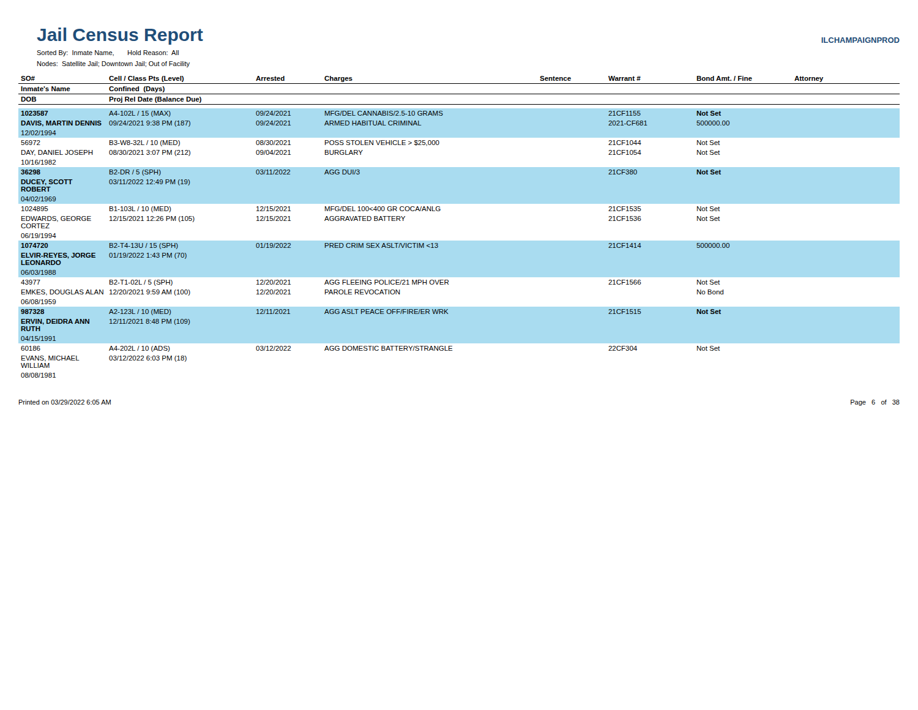ILCHAMPAIGNPROD
Jail Census Report
Sorted By: Inmate Name, Hold Reason: All
Nodes: Satellite Jail; Downtown Jail; Out of Facility
| SO# | Cell / Class Pts (Level) | Arrested | Charges | Sentence | Warrant # | Bond Amt. / Fine | Attorney |
| --- | --- | --- | --- | --- | --- | --- | --- |
| Inmate's Name | Confined (Days) | | | | | | |
| DOB | Proj Rel Date (Balance Due) | | | | | | |
| 1023587 | A4-102L / 15 (MAX) | 09/24/2021 | MFG/DEL CANNABIS/2.5-10 GRAMS | | 21CF1155 | Not Set | |
| DAVIS, MARTIN DENNIS | 09/24/2021 9:38 PM (187) | 09/24/2021 | ARMED HABITUAL CRIMINAL | | 2021-CF681 | 500000.00 | |
| 12/02/1994 | | | | | | | |
| 56972 | B3-W8-32L / 10 (MED) | 08/30/2021 | POSS STOLEN VEHICLE > $25,000 | | 21CF1044 | Not Set | |
| DAY, DANIEL JOSEPH | 08/30/2021 3:07 PM (212) | 09/04/2021 | BURGLARY | | 21CF1054 | Not Set | |
| 10/16/1982 | | | | | | | |
| 36298 | B2-DR / 5 (SPH) | 03/11/2022 | AGG DUI/3 | | 21CF380 | Not Set | |
| DUCEY, SCOTT ROBERT | 03/11/2022 12:49 PM (19) | | | | | | |
| 04/02/1969 | | | | | | | |
| 1024895 | B1-103L / 10 (MED) | 12/15/2021 | MFG/DEL 100<400 GR COCA/ANLG | | 21CF1535 | Not Set | |
| EDWARDS, GEORGE CORTEZ | 12/15/2021 12:26 PM (105) | 12/15/2021 | AGGRAVATED BATTERY | | 21CF1536 | Not Set | |
| 06/19/1994 | | | | | | | |
| 1074720 | B2-T4-13U / 15 (SPH) | 01/19/2022 | PRED CRIM SEX ASLT/VICTIM <13 | | 21CF1414 | 500000.00 | |
| ELVIR-REYES, JORGE LEONARDO | 01/19/2022 1:43 PM (70) | | | | | | |
| 06/03/1988 | | | | | | | |
| 43977 | B2-T1-02L / 5 (SPH) | 12/20/2021 | AGG FLEEING POLICE/21 MPH OVER | | 21CF1566 | Not Set | |
| EMKES, DOUGLAS ALAN | 12/20/2021 9:59 AM (100) | 12/20/2021 | PAROLE REVOCATION | | | No Bond | |
| 06/08/1959 | | | | | | | |
| 987328 | A2-123L / 10 (MED) | 12/11/2021 | AGG ASLT PEACE OFF/FIRE/ER WRK | | 21CF1515 | Not Set | |
| ERVIN, DEIDRA ANN RUTH | 12/11/2021 8:48 PM (109) | | | | | | |
| 04/15/1991 | | | | | | | |
| 60186 | A4-202L / 10 (ADS) | 03/12/2022 | AGG DOMESTIC BATTERY/STRANGLE | | 22CF304 | Not Set | |
| EVANS, MICHAEL WILLIAM | 03/12/2022 6:03 PM (18) | | | | | | |
| 08/08/1981 | | | | | | | |
Printed on 03/29/2022 6:05 AM
Page 6 of 38